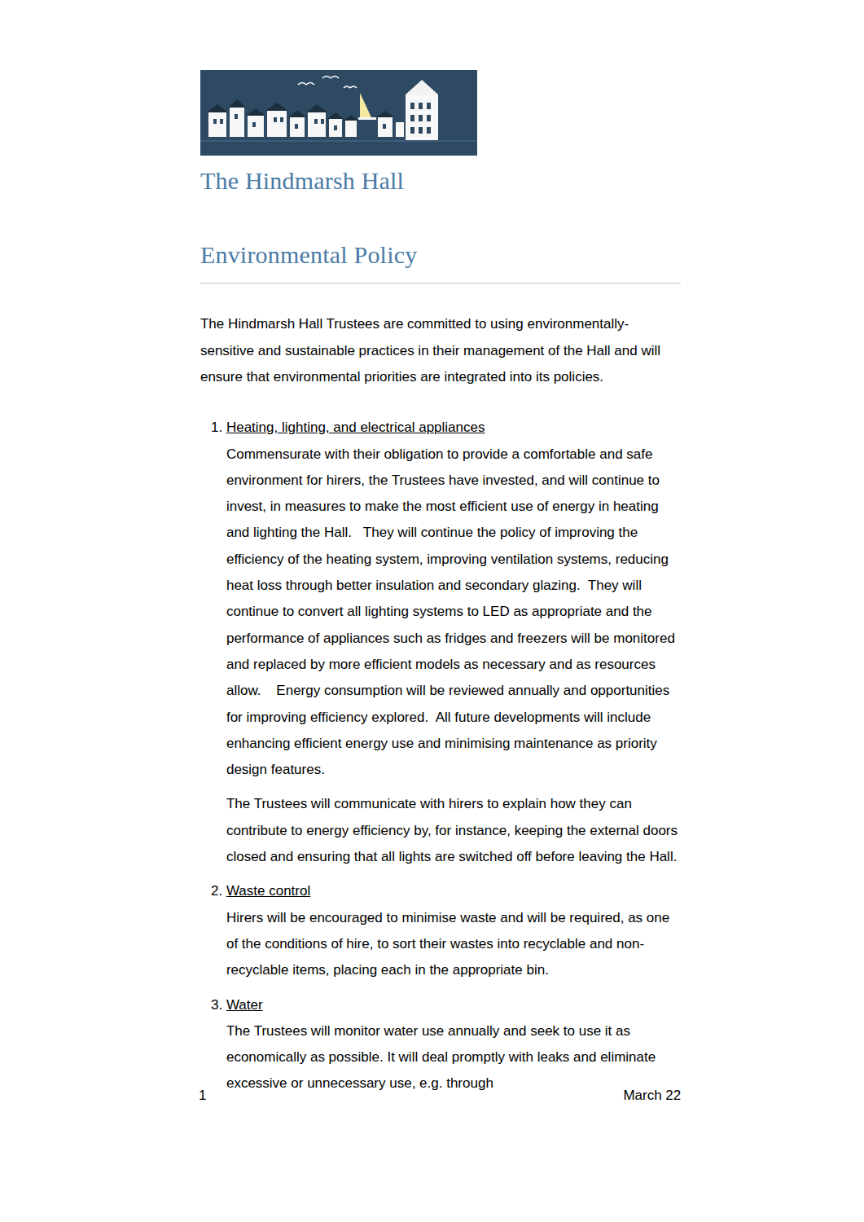The Hindmarsh Hall
Environmental Policy
The Hindmarsh Hall Trustees are committed to using environmentally-sensitive and sustainable practices in their management of the Hall and will ensure that environmental priorities are integrated into its policies.
Heating, lighting, and electrical appliances
Commensurate with their obligation to provide a comfortable and safe environment for hirers, the Trustees have invested, and will continue to invest, in measures to make the most efficient use of energy in heating and lighting the Hall. They will continue the policy of improving the efficiency of the heating system, improving ventilation systems, reducing heat loss through better insulation and secondary glazing. They will continue to convert all lighting systems to LED as appropriate and the performance of appliances such as fridges and freezers will be monitored and replaced by more efficient models as necessary and as resources allow. Energy consumption will be reviewed annually and opportunities for improving efficiency explored. All future developments will include enhancing efficient energy use and minimising maintenance as priority design features.
The Trustees will communicate with hirers to explain how they can contribute to energy efficiency by, for instance, keeping the external doors closed and ensuring that all lights are switched off before leaving the Hall.
Waste control
Hirers will be encouraged to minimise waste and will be required, as one of the conditions of hire, to sort their wastes into recyclable and non-recyclable items, placing each in the appropriate bin.
Water
The Trustees will monitor water use annually and seek to use it as economically as possible. It will deal promptly with leaks and eliminate excessive or unnecessary use, e.g. through
1 March 22